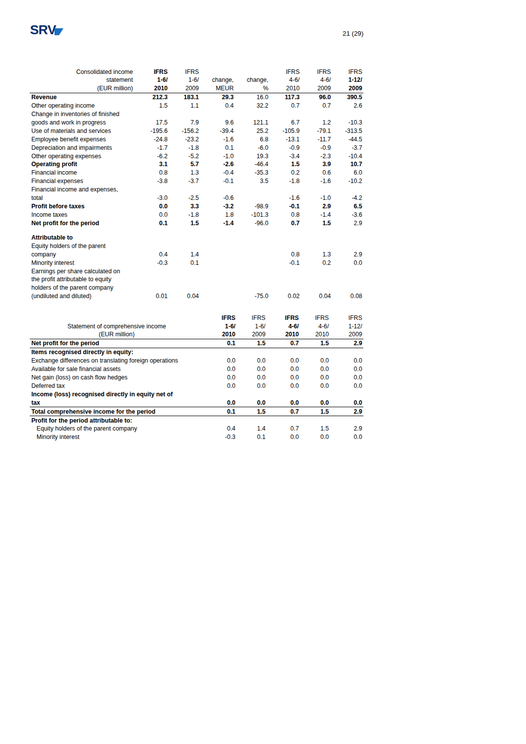SRV
21 (29)
| Consolidated income | IFRS | IFRS | | | IFRS | IFRS | IFRS |
| statement | 1-6/ | 1-6/ | change, | change, | 4-6/ | 4-6/ | 1-12/ |
| (EUR million) | 2010 | 2009 | MEUR | % | 2010 | 2009 | 2009 |
| Revenue | 212.3 | 183.1 | 29.3 | 16.0 | 117.3 | 96.0 | 390.5 |
| Other operating income | 1.5 | 1.1 | 0.4 | 32.2 | 0.7 | 0.7 | 2.6 |
| Change in inventories of finished | | | | | | | |
| goods and work in progress | 17.5 | 7.9 | 9.6 | 121.1 | 6.7 | 1.2 | -10.3 |
| Use of materials and services | -195.6 | -156.2 | -39.4 | 25.2 | -105.9 | -79.1 | -313.5 |
| Employee benefit expenses | -24.8 | -23.2 | -1.6 | 6.8 | -13.1 | -11.7 | -44.5 |
| Depreciation and impairments | -1.7 | -1.8 | 0.1 | -6.0 | -0.9 | -0.9 | -3.7 |
| Other operating expenses | -6.2 | -5.2 | -1.0 | 19.3 | -3.4 | -2.3 | -10.4 |
| Operating profit | 3.1 | 5.7 | -2.6 | -46.4 | 1.5 | 3.9 | 10.7 |
| Financial income | 0.8 | 1.3 | -0.4 | -35.3 | 0.2 | 0.6 | 6.0 |
| Financial expenses | -3.8 | -3.7 | -0.1 | 3.5 | -1.8 | -1.6 | -10.2 |
| Financial income and expenses, | | | | | | | |
| total | -3.0 | -2.5 | -0.6 | | -1.6 | -1.0 | -4.2 |
| Profit before taxes | 0.0 | 3.3 | -3.2 | -98.9 | -0.1 | 2.9 | 6.5 |
| Income taxes | 0.0 | -1.8 | 1.8 | -101.3 | 0.8 | -1.4 | -3.6 |
| Net profit for the period | 0.1 | 1.5 | -1.4 | -96.0 | 0.7 | 1.5 | 2.9 |
| Attributable to | | | | | | | |
| Equity holders of the parent | | | | | | | |
| company | 0.4 | 1.4 | | | 0.8 | 1.3 | 2.9 |
| Minority interest | -0.3 | 0.1 | | | -0.1 | 0.2 | 0.0 |
| Earnings per share calculated on | | | | | | | |
| the profit attributable to equity | | | | | | | |
| holders of the parent company | | | | | | | |
| (undiluted and diluted) | 0.01 | 0.04 | | -75.0 | 0.02 | 0.04 | 0.08 |
| | IFRS | IFRS | IFRS | IFRS | IFRS |
| Statement of comprehensive income | 1-6/ | 1-6/ | 4-6/ | 4-6/ | 1-12/ |
| (EUR million) | 2010 | 2009 | 2010 | 2010 | 2009 |
| Net profit for the period | 0.1 | 1.5 | 0.7 | 1.5 | 2.9 |
| Items recognised directly in equity: | | | | | |
| Exchange differences on translating foreign operations | 0.0 | 0.0 | 0.0 | 0.0 | 0.0 |
| Available for sale financial assets | 0.0 | 0.0 | 0.0 | 0.0 | 0.0 |
| Net gain (loss) on cash flow hedges | 0.0 | 0.0 | 0.0 | 0.0 | 0.0 |
| Deferred tax | 0.0 | 0.0 | 0.0 | 0.0 | 0.0 |
| Income (loss) recognised directly in equity net of | | | | | |
| tax | 0.0 | 0.0 | 0.0 | 0.0 | 0.0 |
| Total comprehensive income for the period | 0.1 | 1.5 | 0.7 | 1.5 | 2.9 |
| Profit for the period attributable to: | | | | | |
| Equity holders of the parent company | 0.4 | 1.4 | 0.7 | 1.5 | 2.9 |
| Minority interest | -0.3 | 0.1 | 0.0 | 0.0 | 0.0 |